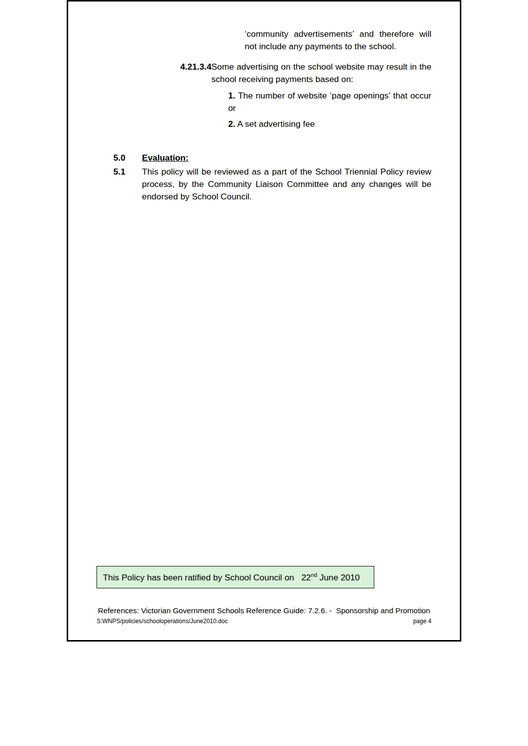‘community advertisements’ and therefore will not include any payments to the school.
4.21.3.4
Some advertising on the school website may result in the school receiving payments based on:
1. The number of website ‘page openings’ that occur or
2. A set advertising fee
5.0
Evaluation:
5.1
This policy will be reviewed as a part of the School Triennial Policy review process, by the Community Liaison Committee and any changes will be endorsed by School Council.
This Policy has been ratified by School Council on 22nd June 2010
References: Victorian Government Schools Reference Guide: 7.2.6. - Sponsorship and Promotion
S:WNPS/policies/schooloperations/June2010.doc page 4